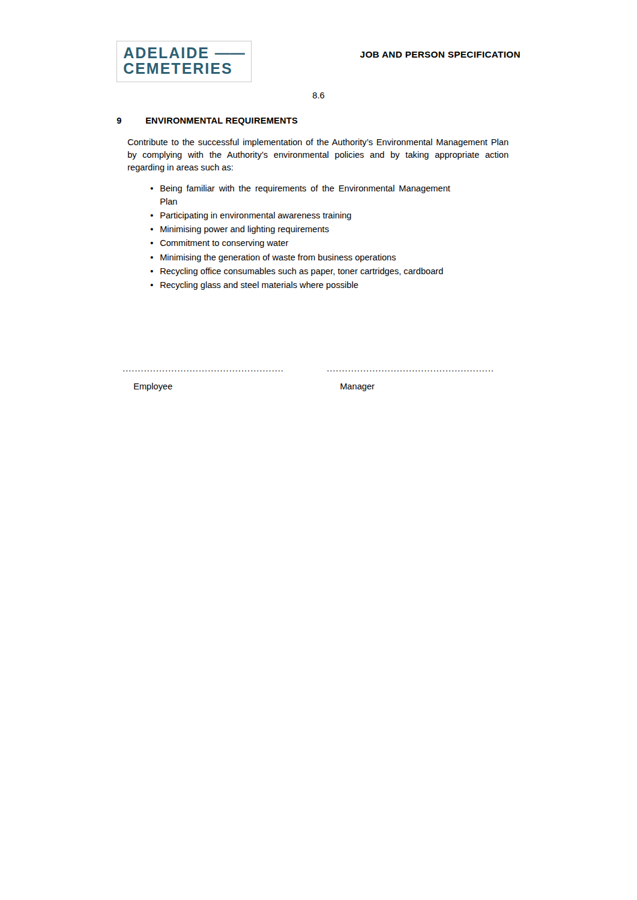ADELAIDE ——
CEMETERIES
JOB AND PERSON SPECIFICATION
8.6
9 ENVIRONMENTAL REQUIREMENTS
Contribute to the successful implementation of the Authority’s Environmental Management Plan by complying with the Authority’s environmental policies and by taking appropriate action regarding in areas such as:
•Being familiar with the requirements of the Environmental Management Plan
•Participating in environmental awareness training
•Minimising power and lighting requirements
•Commitment to conserving water
•Minimising the generation of waste from business operations
•Recycling office consumables such as paper, toner cartridges, cardboard
•Recycling glass and steel materials where possible
.....................................................
Employee
.......................................................
Manager